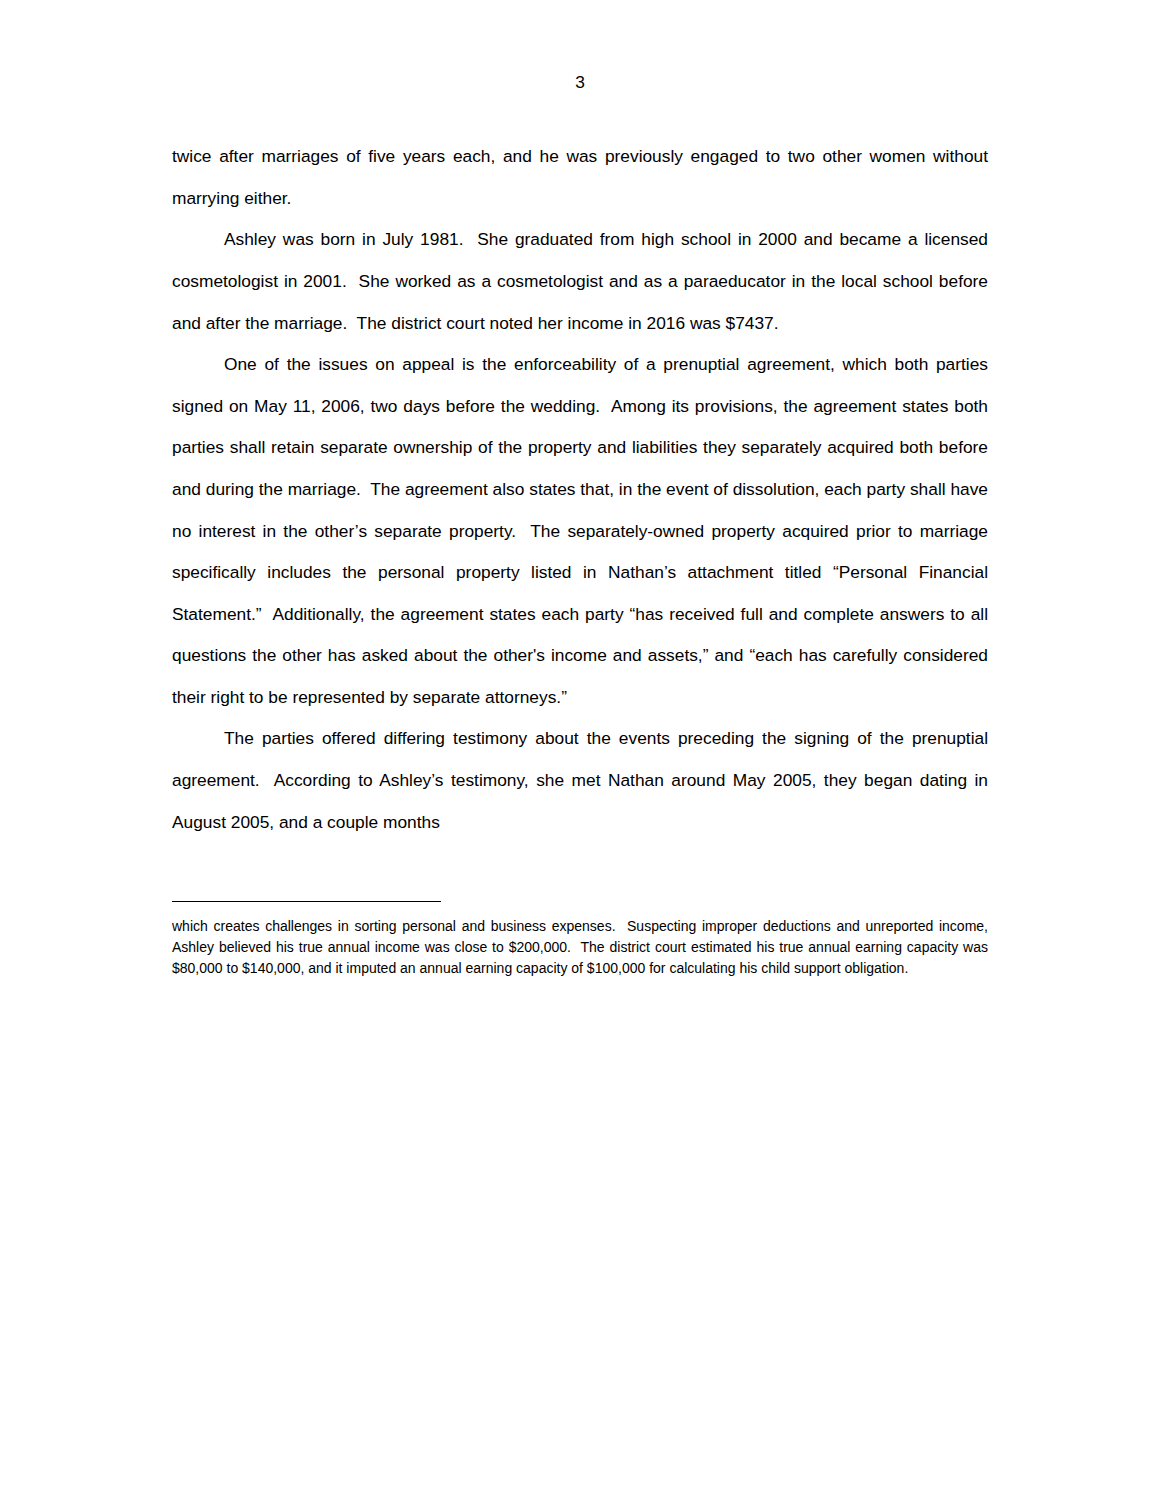3
twice after marriages of five years each, and he was previously engaged to two other women without marrying either.
Ashley was born in July 1981. She graduated from high school in 2000 and became a licensed cosmetologist in 2001. She worked as a cosmetologist and as a paraeducator in the local school before and after the marriage. The district court noted her income in 2016 was $7437.
One of the issues on appeal is the enforceability of a prenuptial agreement, which both parties signed on May 11, 2006, two days before the wedding. Among its provisions, the agreement states both parties shall retain separate ownership of the property and liabilities they separately acquired both before and during the marriage. The agreement also states that, in the event of dissolution, each party shall have no interest in the other’s separate property. The separately-owned property acquired prior to marriage specifically includes the personal property listed in Nathan’s attachment titled “Personal Financial Statement.” Additionally, the agreement states each party “has received full and complete answers to all questions the other has asked about the other's income and assets,” and “each has carefully considered their right to be represented by separate attorneys.”
The parties offered differing testimony about the events preceding the signing of the prenuptial agreement. According to Ashley’s testimony, she met Nathan around May 2005, they began dating in August 2005, and a couple months
which creates challenges in sorting personal and business expenses. Suspecting improper deductions and unreported income, Ashley believed his true annual income was close to $200,000. The district court estimated his true annual earning capacity was $80,000 to $140,000, and it imputed an annual earning capacity of $100,000 for calculating his child support obligation.